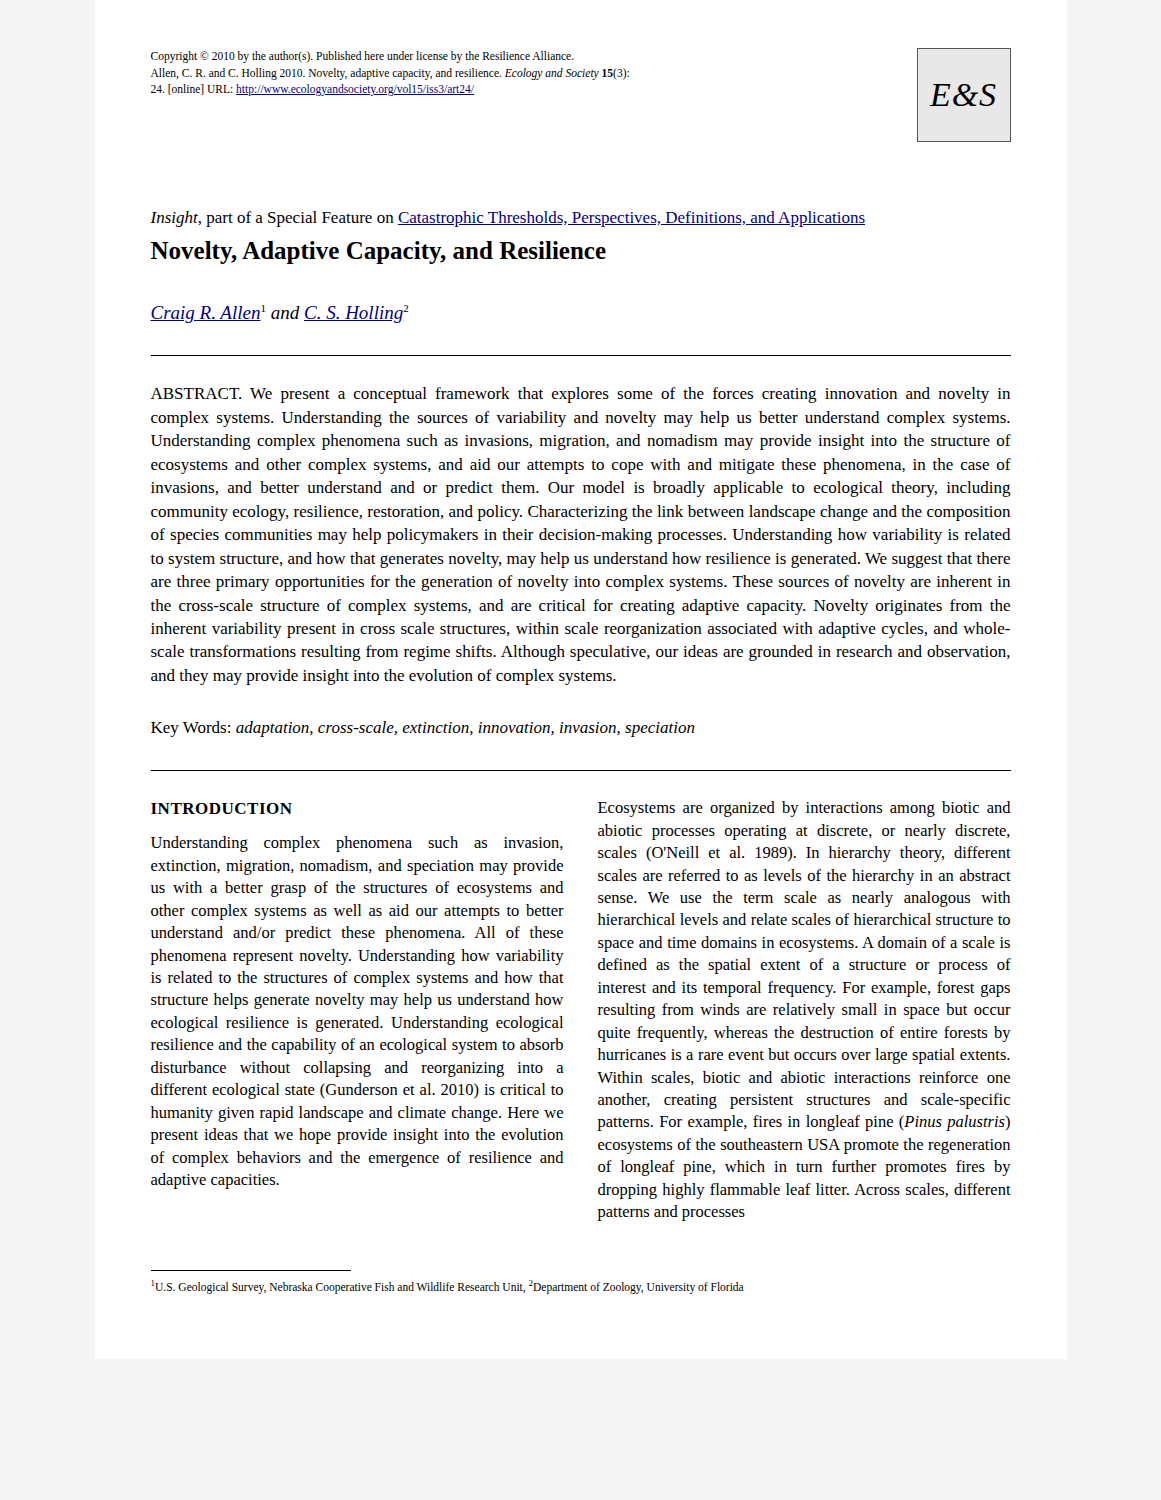Copyright © 2010 by the author(s). Published here under license by the Resilience Alliance.
Allen, C. R. and C. Holling 2010. Novelty, adaptive capacity, and resilience. Ecology and Society 15(3):
24. [online] URL: http://www.ecologyandsociety.org/vol15/iss3/art24/
E&S
Insight, part of a Special Feature on Catastrophic Thresholds, Perspectives, Definitions, and Applications
Novelty, Adaptive Capacity, and Resilience
Craig R. Allen1 and C. S. Holling2
ABSTRACT. We present a conceptual framework that explores some of the forces creating innovation and novelty in complex systems. Understanding the sources of variability and novelty may help us better understand complex systems. Understanding complex phenomena such as invasions, migration, and nomadism may provide insight into the structure of ecosystems and other complex systems, and aid our attempts to cope with and mitigate these phenomena, in the case of invasions, and better understand and or predict them. Our model is broadly applicable to ecological theory, including community ecology, resilience, restoration, and policy. Characterizing the link between landscape change and the composition of species communities may help policymakers in their decision-making processes. Understanding how variability is related to system structure, and how that generates novelty, may help us understand how resilience is generated. We suggest that there are three primary opportunities for the generation of novelty into complex systems. These sources of novelty are inherent in the cross-scale structure of complex systems, and are critical for creating adaptive capacity. Novelty originates from the inherent variability present in cross scale structures, within scale reorganization associated with adaptive cycles, and whole-scale transformations resulting from regime shifts. Although speculative, our ideas are grounded in research and observation, and they may provide insight into the evolution of complex systems.
Key Words: adaptation, cross-scale, extinction, innovation, invasion, speciation
INTRODUCTION
Understanding complex phenomena such as invasion, extinction, migration, nomadism, and speciation may provide us with a better grasp of the structures of ecosystems and other complex systems as well as aid our attempts to better understand and/or predict these phenomena. All of these phenomena represent novelty. Understanding how variability is related to the structures of complex systems and how that structure helps generate novelty may help us understand how ecological resilience is generated. Understanding ecological resilience and the capability of an ecological system to absorb disturbance without collapsing and reorganizing into a different ecological state (Gunderson et al. 2010) is critical to humanity given rapid landscape and climate change. Here we present ideas that we hope provide insight into the evolution of complex behaviors and the emergence of resilience and adaptive capacities.
Ecosystems are organized by interactions among biotic and abiotic processes operating at discrete, or nearly discrete, scales (O'Neill et al. 1989). In hierarchy theory, different scales are referred to as levels of the hierarchy in an abstract sense. We use the term scale as nearly analogous with hierarchical levels and relate scales of hierarchical structure to space and time domains in ecosystems. A domain of a scale is defined as the spatial extent of a structure or process of interest and its temporal frequency. For example, forest gaps resulting from winds are relatively small in space but occur quite frequently, whereas the destruction of entire forests by hurricanes is a rare event but occurs over large spatial extents. Within scales, biotic and abiotic interactions reinforce one another, creating persistent structures and scale-specific patterns. For example, fires in longleaf pine (Pinus palustris) ecosystems of the southeastern USA promote the regeneration of longleaf pine, which in turn further promotes fires by dropping highly flammable leaf litter. Across scales, different patterns and processes
1U.S. Geological Survey, Nebraska Cooperative Fish and Wildlife Research Unit, 2Department of Zoology, University of Florida